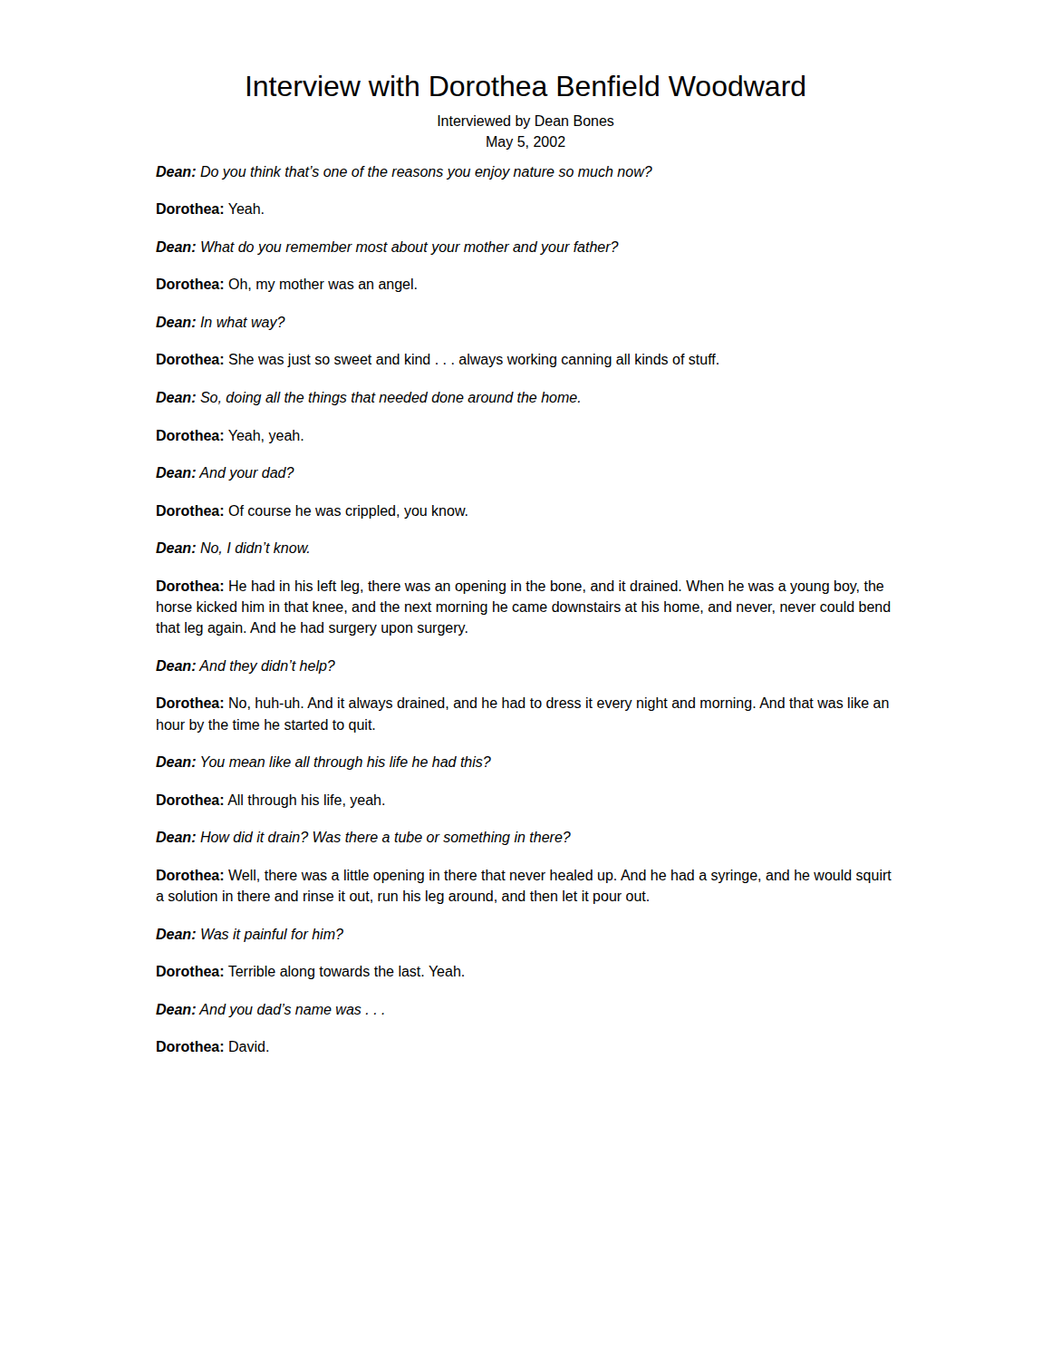Interview with Dorothea Benfield Woodward
Interviewed by Dean Bones
May 5, 2002
Dean: Do you think that’s one of the reasons you enjoy nature so much now?
Dorothea: Yeah.
Dean: What do you remember most about your mother and your father?
Dorothea: Oh, my mother was an angel.
Dean: In what way?
Dorothea: She was just so sweet and kind . . . always working canning all kinds of stuff.
Dean: So, doing all the things that needed done around the home.
Dorothea: Yeah, yeah.
Dean: And your dad?
Dorothea: Of course he was crippled, you know.
Dean: No, I didn’t know.
Dorothea: He had in his left leg, there was an opening in the bone, and it drained. When he was a young boy, the horse kicked him in that knee, and the next morning he came downstairs at his home, and never, never could bend that leg again. And he had surgery upon surgery.
Dean: And they didn’t help?
Dorothea: No, huh-uh. And it always drained, and he had to dress it every night and morning. And that was like an hour by the time he started to quit.
Dean: You mean like all through his life he had this?
Dorothea: All through his life, yeah.
Dean: How did it drain? Was there a tube or something in there?
Dorothea: Well, there was a little opening in there that never healed up. And he had a syringe, and he would squirt a solution in there and rinse it out, run his leg around, and then let it pour out.
Dean: Was it painful for him?
Dorothea: Terrible along towards the last. Yeah.
Dean: And you dad’s name was . . .
Dorothea: David.